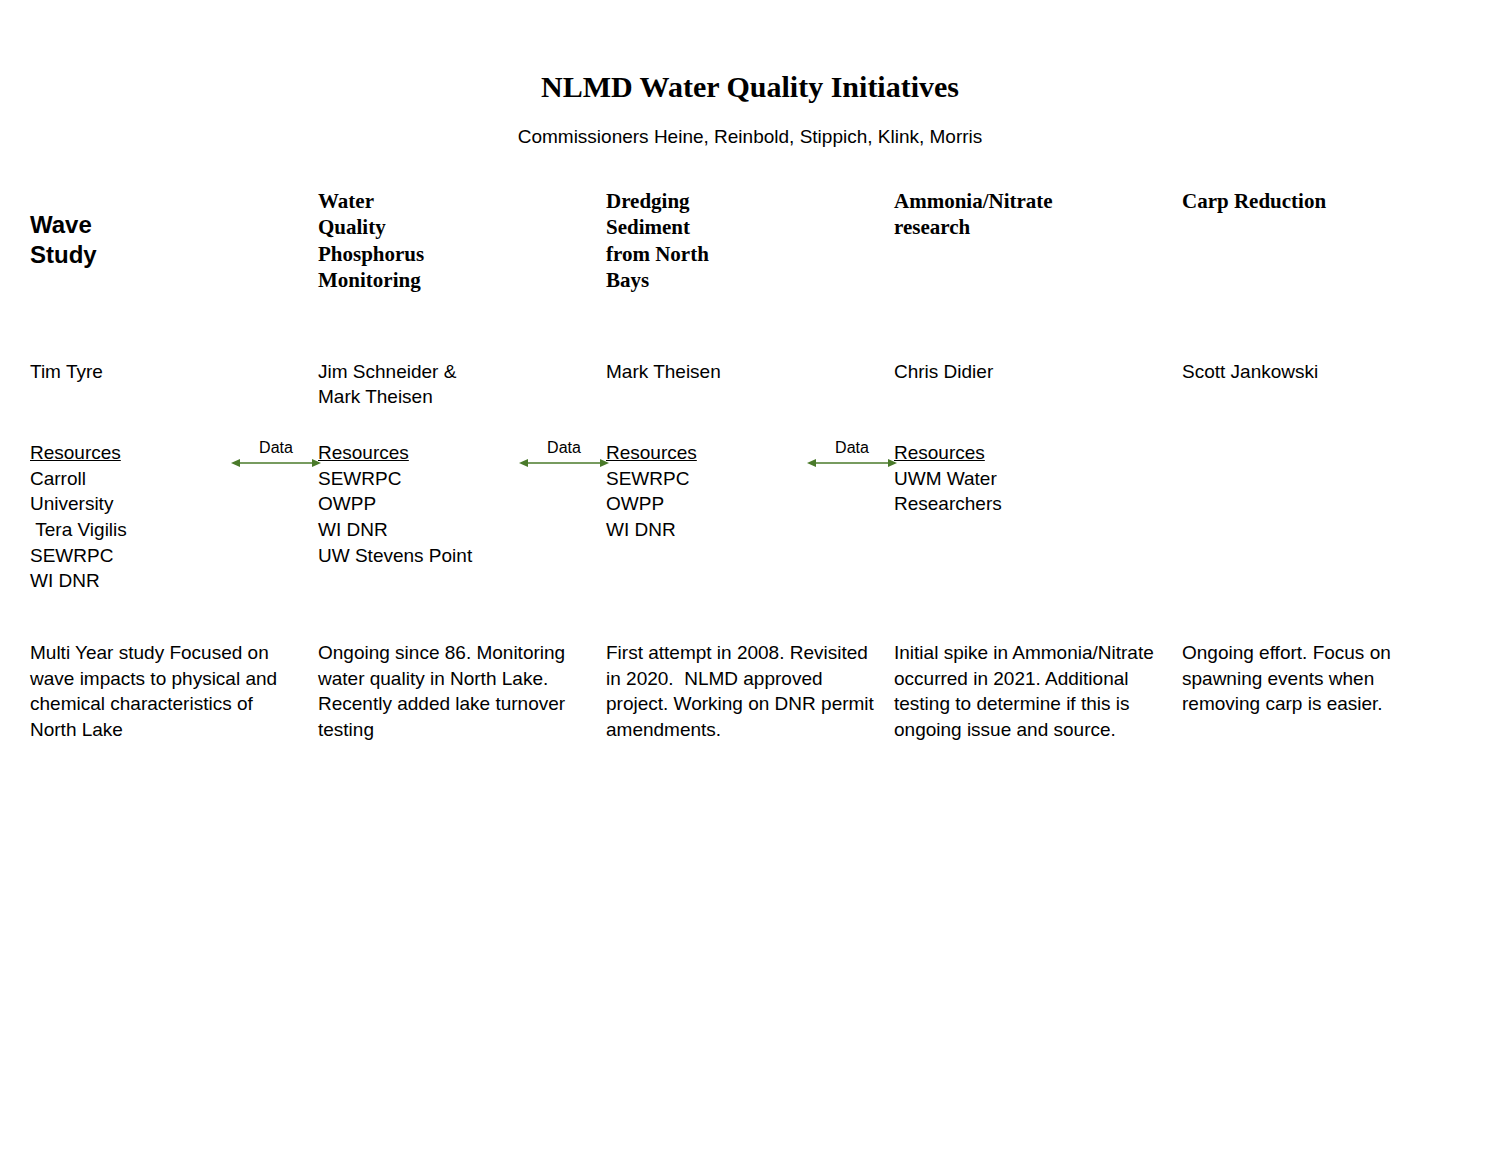NLMD Water Quality Initiatives
Commissioners Heine, Reinbold, Stippich, Klink, Morris
| Wave Study | Water Quality Phosphorus Monitoring | Dredging Sediment from North Bays | Ammonia/Nitrate research | Carp Reduction |
| Tim Tyre | Jim Schneider & Mark Theisen | Mark Theisen | Chris Didier | Scott Jankowski |
| Resources Carroll University Tera Vigilis SEWRPC WI DNR Data | Resources SEWRPC OWPP WI DNR UW Stevens Point Data | Resources SEWRPC OWPP WI DNR Data | Resources UWM Water Researchers | |
| Multi Year study Focused on wave impacts to physical and chemical characteristics of North Lake | Ongoing since 86. Monitoring water quality in North Lake. Recently added lake turnover testing | First attempt in 2008. Revisited in 2020. NLMD approved project. Working on DNR permit amendments. | Initial spike in Ammonia/Nitrate occurred in 2021. Additional testing to determine if this is ongoing issue and source. | Ongoing effort. Focus on spawning events when removing carp is easier. |